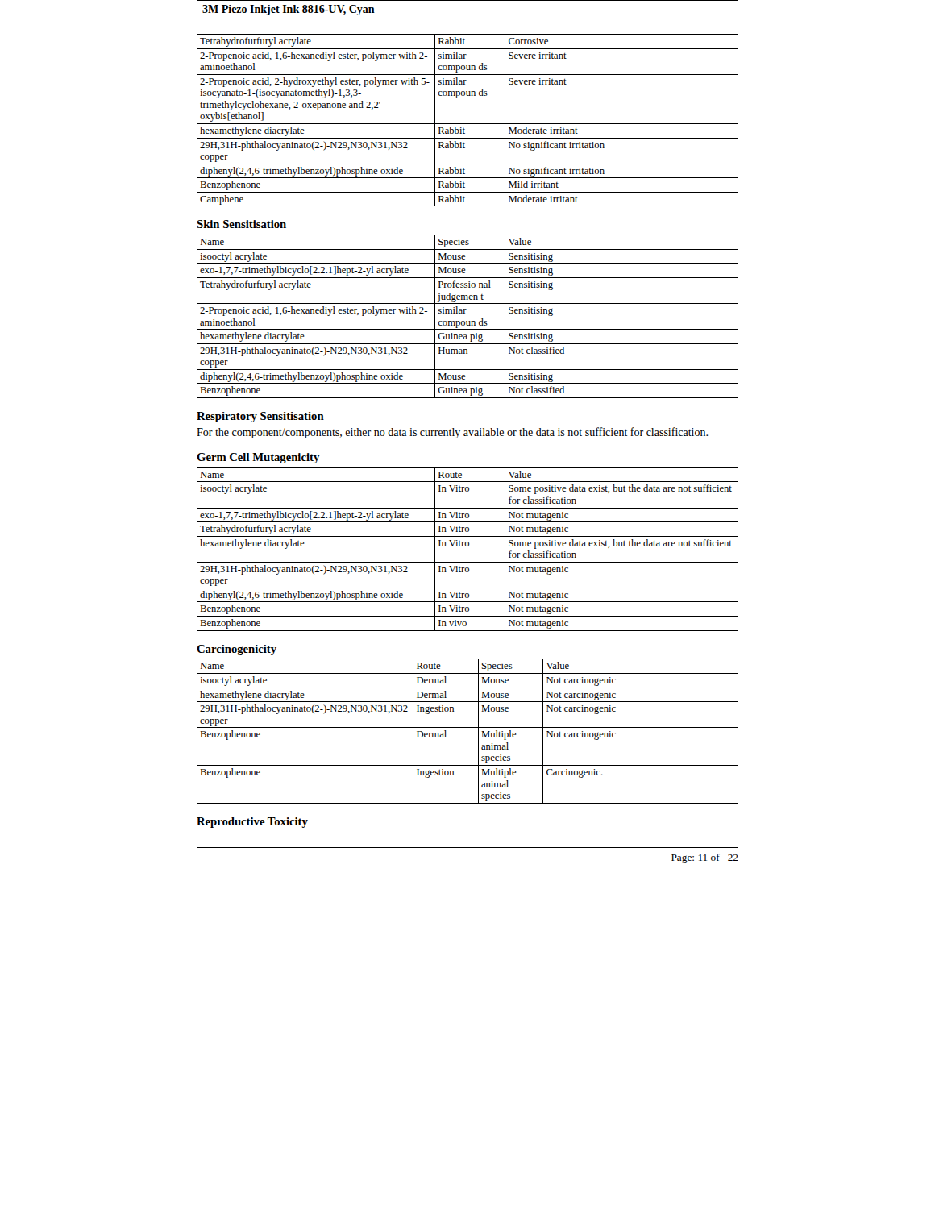3M Piezo Inkjet Ink 8816-UV, Cyan
| Tetrahydrofurfuryl acrylate | Rabbit | Corrosive |
| 2-Propenoic acid, 1,6-hexanediyl ester, polymer with 2-aminoethanol | similar compoun ds | Severe irritant |
| 2-Propenoic acid, 2-hydroxyethyl ester, polymer with 5-isocyanato-1-(isocyanatomethyl)-1,3,3-trimethylcyclohexane, 2-oxepanone and 2,2'-oxybis[ethanol] | similar compoun ds | Severe irritant |
| hexamethylene diacrylate | Rabbit | Moderate irritant |
| 29H,31H-phthalocyaninato(2-)-N29,N30,N31,N32 copper | Rabbit | No significant irritation |
| diphenyl(2,4,6-trimethylbenzoyl)phosphine oxide | Rabbit | No significant irritation |
| Benzophenone | Rabbit | Mild irritant |
| Camphene | Rabbit | Moderate irritant |
Skin Sensitisation
| Name | Species | Value |
| --- | --- | --- |
| isooctyl acrylate | Mouse | Sensitising |
| exo-1,7,7-trimethylbicyclo[2.2.1]hept-2-yl acrylate | Mouse | Sensitising |
| Tetrahydrofurfuryl acrylate | Professio nal judgemen t | Sensitising |
| 2-Propenoic acid, 1,6-hexanediyl ester, polymer with 2-aminoethanol | similar compoun ds | Sensitising |
| hexamethylene diacrylate | Guinea pig | Sensitising |
| 29H,31H-phthalocyaninato(2-)-N29,N30,N31,N32 copper | Human | Not classified |
| diphenyl(2,4,6-trimethylbenzoyl)phosphine oxide | Mouse | Sensitising |
| Benzophenone | Guinea pig | Not classified |
Respiratory Sensitisation
For the component/components, either no data is currently available or the data is not sufficient for classification.
Germ Cell Mutagenicity
| Name | Route | Value |
| --- | --- | --- |
| isooctyl acrylate | In Vitro | Some positive data exist, but the data are not sufficient for classification |
| exo-1,7,7-trimethylbicyclo[2.2.1]hept-2-yl acrylate | In Vitro | Not mutagenic |
| Tetrahydrofurfuryl acrylate | In Vitro | Not mutagenic |
| hexamethylene diacrylate | In Vitro | Some positive data exist, but the data are not sufficient for classification |
| 29H,31H-phthalocyaninato(2-)-N29,N30,N31,N32 copper | In Vitro | Not mutagenic |
| diphenyl(2,4,6-trimethylbenzoyl)phosphine oxide | In Vitro | Not mutagenic |
| Benzophenone | In Vitro | Not mutagenic |
| Benzophenone | In vivo | Not mutagenic |
Carcinogenicity
| Name | Route | Species | Value |
| --- | --- | --- | --- |
| isooctyl acrylate | Dermal | Mouse | Not carcinogenic |
| hexamethylene diacrylate | Dermal | Mouse | Not carcinogenic |
| 29H,31H-phthalocyaninato(2-)-N29,N30,N31,N32 copper | Ingestion | Mouse | Not carcinogenic |
| Benzophenone | Dermal | Multiple animal species | Not carcinogenic |
| Benzophenone | Ingestion | Multiple animal species | Carcinogenic. |
Reproductive Toxicity
Page: 11 of 22